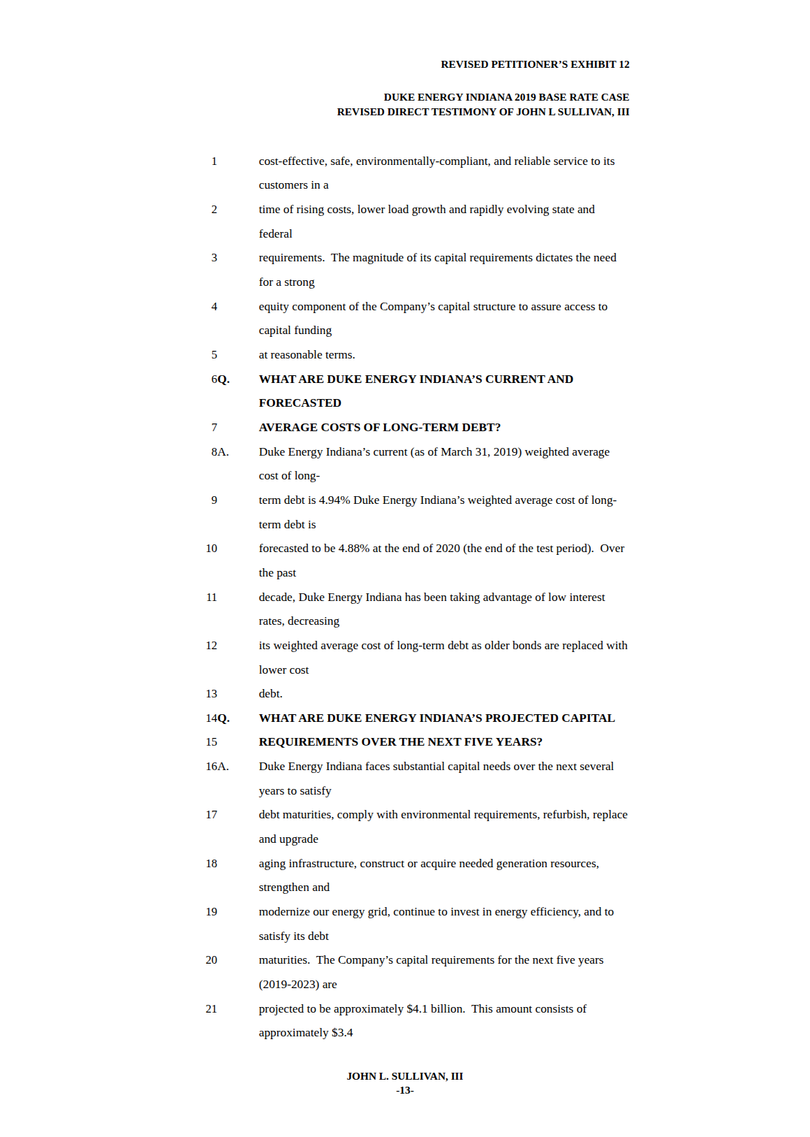REVISED PETITIONER’S EXHIBIT 12
DUKE ENERGY INDIANA 2019 BASE RATE CASE
REVISED DIRECT TESTIMONY OF JOHN L SULLIVAN, III
| 1 | | cost-effective, safe, environmentally-compliant, and reliable service to its customers in a |
| 2 | | time of rising costs, lower load growth and rapidly evolving state and federal |
| 3 | | requirements. The magnitude of its capital requirements dictates the need for a strong |
| 4 | | equity component of the Company’s capital structure to assure access to capital funding |
| 5 | | at reasonable terms. |
| 6 | Q. | WHAT ARE DUKE ENERGY INDIANA’S CURRENT AND FORECASTED |
| 7 | | AVERAGE COSTS OF LONG-TERM DEBT? |
| 8 | A. | Duke Energy Indiana’s current (as of March 31, 2019) weighted average cost of long- |
| 9 | | term debt is 4.94% Duke Energy Indiana’s weighted average cost of long-term debt is |
| 10 | | forecasted to be 4.88% at the end of 2020 (the end of the test period). Over the past |
| 11 | | decade, Duke Energy Indiana has been taking advantage of low interest rates, decreasing |
| 12 | | its weighted average cost of long-term debt as older bonds are replaced with lower cost |
| 13 | | debt. |
| 14 | Q. | WHAT ARE DUKE ENERGY INDIANA’S PROJECTED CAPITAL |
| 15 | | REQUIREMENTS OVER THE NEXT FIVE YEARS? |
| 16 | A. | Duke Energy Indiana faces substantial capital needs over the next several years to satisfy |
| 17 | | debt maturities, comply with environmental requirements, refurbish, replace and upgrade |
| 18 | | aging infrastructure, construct or acquire needed generation resources, strengthen and |
| 19 | | modernize our energy grid, continue to invest in energy efficiency, and to satisfy its debt |
| 20 | | maturities. The Company’s capital requirements for the next five years (2019-2023) are |
| 21 | | projected to be approximately $4.1 billion. This amount consists of approximately $3.4 |
JOHN L. SULLIVAN, III
-13-